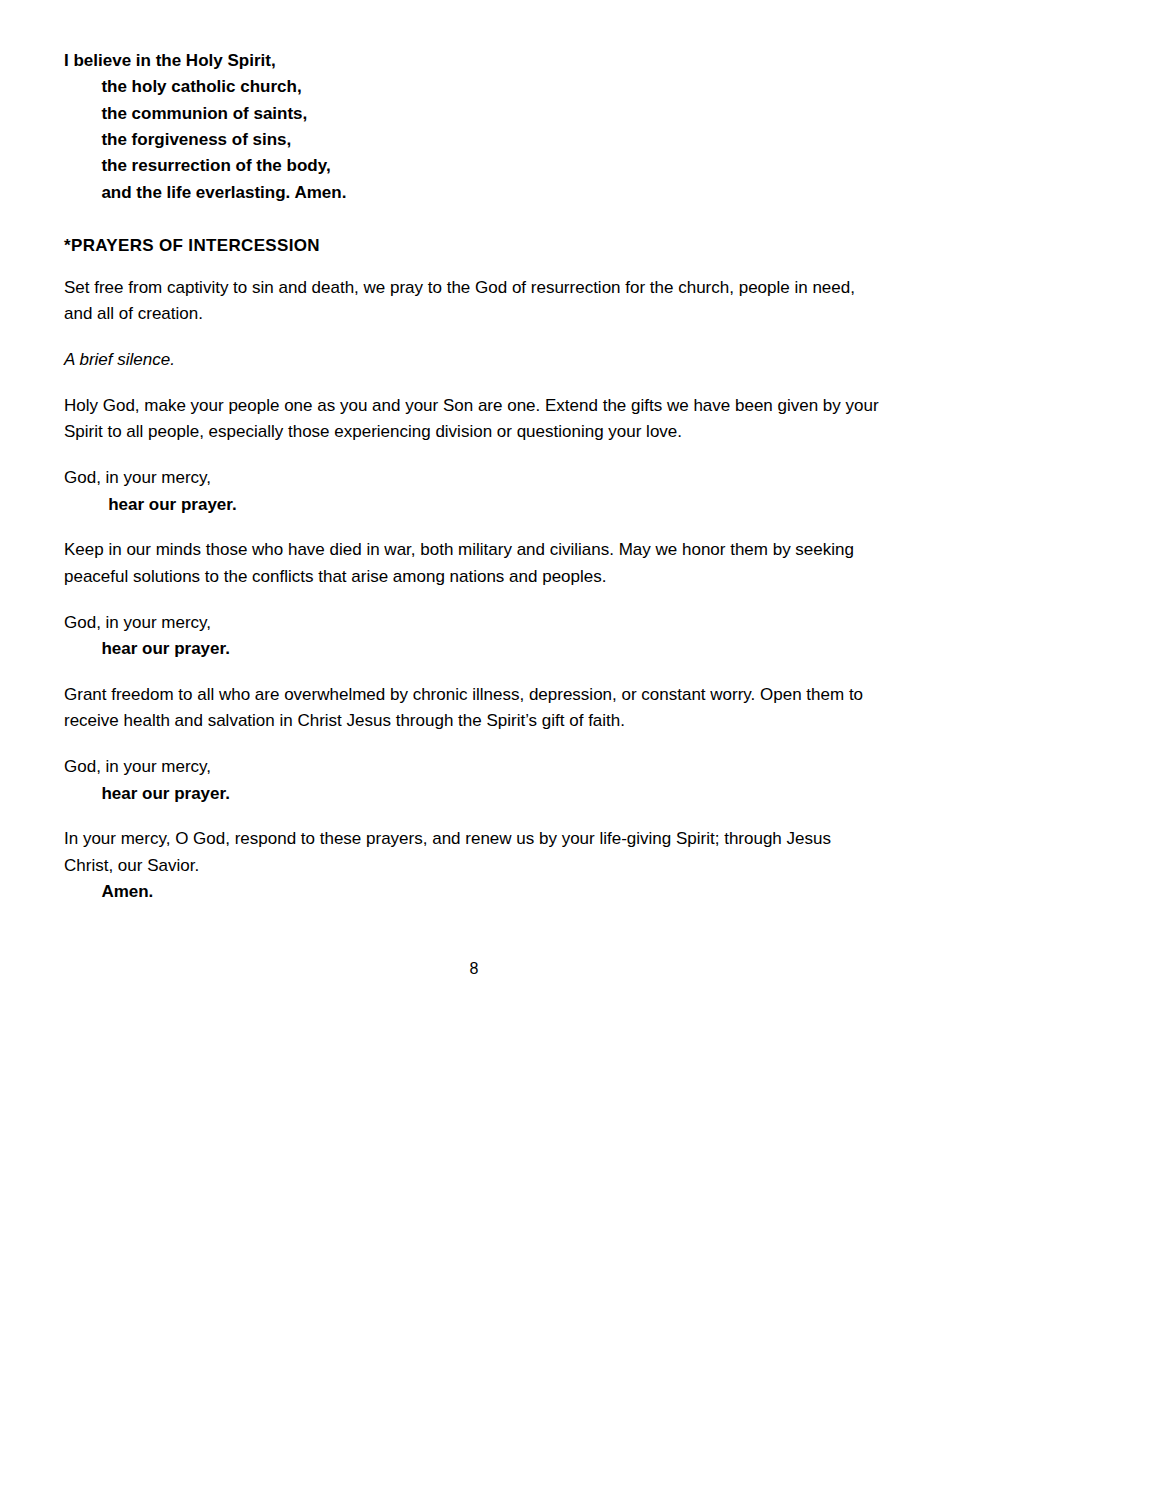I believe in the Holy Spirit, the holy catholic church, the communion of saints, the forgiveness of sins, the resurrection of the body, and the life everlasting. Amen.
*PRAYERS OF INTERCESSION
Set free from captivity to sin and death, we pray to the God of resurrection for the church, people in need, and all of creation.
A brief silence.
Holy God, make your people one as you and your Son are one. Extend the gifts we have been given by your Spirit to all people, especially those experiencing division or questioning your love.
God, in your mercy, hear our prayer.
Keep in our minds those who have died in war, both military and civilians. May we honor them by seeking peaceful solutions to the conflicts that arise among nations and peoples.
God, in your mercy, hear our prayer.
Grant freedom to all who are overwhelmed by chronic illness, depression, or constant worry. Open them to receive health and salvation in Christ Jesus through the Spirit’s gift of faith.
God, in your mercy, hear our prayer.
In your mercy, O God, respond to these prayers, and renew us by your life-giving Spirit; through Jesus Christ, our Savior. Amen.
8